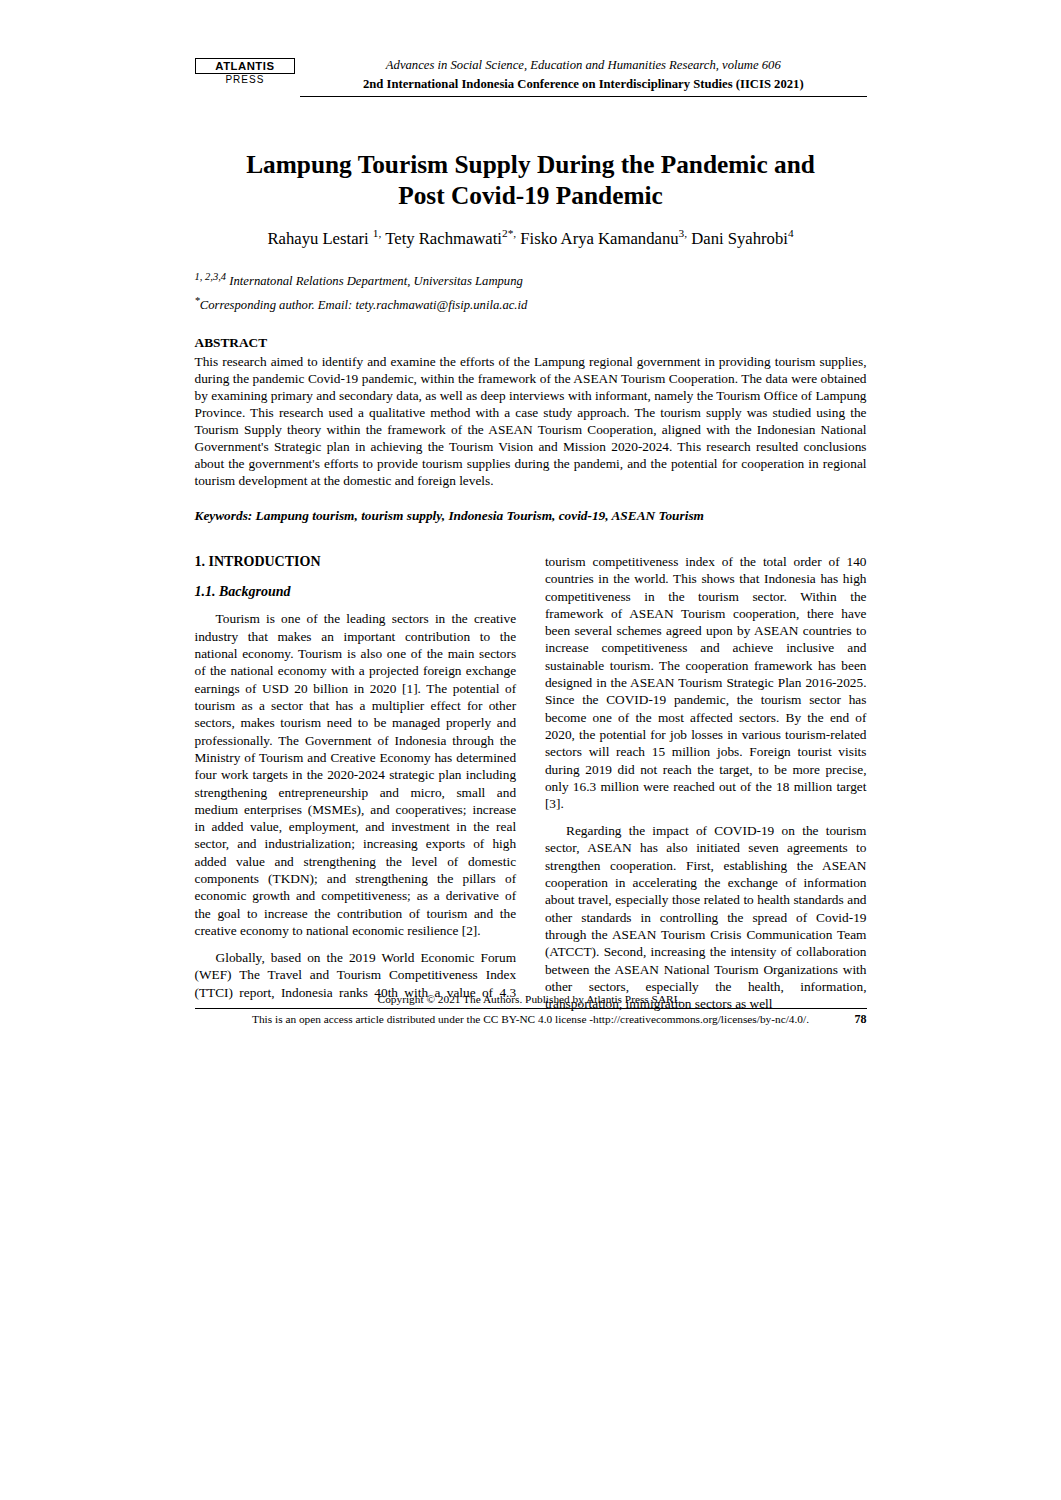ATLANTIS PRESS
Advances in Social Science, Education and Humanities Research, volume 606
2nd International Indonesia Conference on Interdisciplinary Studies (IICIS 2021)
Lampung Tourism Supply During the Pandemic and
Post Covid-19 Pandemic
Rahayu Lestari 1, Tety Rachmawati2*, Fisko Arya Kamandanu3, Dani Syahrobi4
1, 2,3,4 Internatonal Relations Department, Universitas Lampung
*Corresponding author. Email: tety.rachmawati@fisip.unila.ac.id
ABSTRACT
This research aimed to identify and examine the efforts of the Lampung regional government in providing tourism supplies, during the pandemic Covid-19 pandemic, within the framework of the ASEAN Tourism Cooperation. The data were obtained by examining primary and secondary data, as well as deep interviews with informant, namely the Tourism Office of Lampung Province. This research used a qualitative method with a case study approach. The tourism supply was studied using the Tourism Supply theory within the framework of the ASEAN Tourism Cooperation, aligned with the Indonesian National Government's Strategic plan in achieving the Tourism Vision and Mission 2020-2024. This research resulted conclusions about the government's efforts to provide tourism supplies during the pandemi, and the potential for cooperation in regional tourism development at the domestic and foreign levels.
Keywords: Lampung tourism, tourism supply, Indonesia Tourism, covid-19, ASEAN Tourism
1. INTRODUCTION
1.1. Background
Tourism is one of the leading sectors in the creative industry that makes an important contribution to the national economy. Tourism is also one of the main sectors of the national economy with a projected foreign exchange earnings of USD 20 billion in 2020 [1]. The potential of tourism as a sector that has a multiplier effect for other sectors, makes tourism need to be managed properly and professionally. The Government of Indonesia through the Ministry of Tourism and Creative Economy has determined four work targets in the 2020-2024 strategic plan including strengthening entrepreneurship and micro, small and medium enterprises (MSMEs), and cooperatives; increase in added value, employment, and investment in the real sector, and industrialization; increasing exports of high added value and strengthening the level of domestic components (TKDN); and strengthening the pillars of economic growth and competitiveness; as a derivative of the goal to increase the contribution of tourism and the creative economy to national economic resilience [2].
Globally, based on the 2019 World Economic Forum (WEF) The Travel and Tourism Competitiveness Index (TTCI) report, Indonesia ranks 40th with a value of 4.3 tourism competitiveness index of the total order of 140 countries in the world. This shows that Indonesia has high competitiveness in the tourism sector. Within the framework of ASEAN Tourism cooperation, there have been several schemes agreed upon by ASEAN countries to increase competitiveness and achieve inclusive and sustainable tourism. The cooperation framework has been designed in the ASEAN Tourism Strategic Plan 2016-2025. Since the COVID-19 pandemic, the tourism sector has become one of the most affected sectors. By the end of 2020, the potential for job losses in various tourism-related sectors will reach 15 million jobs. Foreign tourist visits during 2019 did not reach the target, to be more precise, only 16.3 million were reached out of the 18 million target [3].
Regarding the impact of COVID-19 on the tourism sector, ASEAN has also initiated seven agreements to strengthen cooperation. First, establishing the ASEAN cooperation in accelerating the exchange of information about travel, especially those related to health standards and other standards in controlling the spread of Covid-19 through the ASEAN Tourism Crisis Communication Team (ATCCT). Second, increasing the intensity of collaboration between the ASEAN National Tourism Organizations with other sectors, especially the health, information, transportation, immigration sectors as well
Copyright © 2021 The Authors. Published by Atlantis Press SARL.
This is an open access article distributed under the CC BY-NC 4.0 license -http://creativecommons.org/licenses/by-nc/4.0/.78